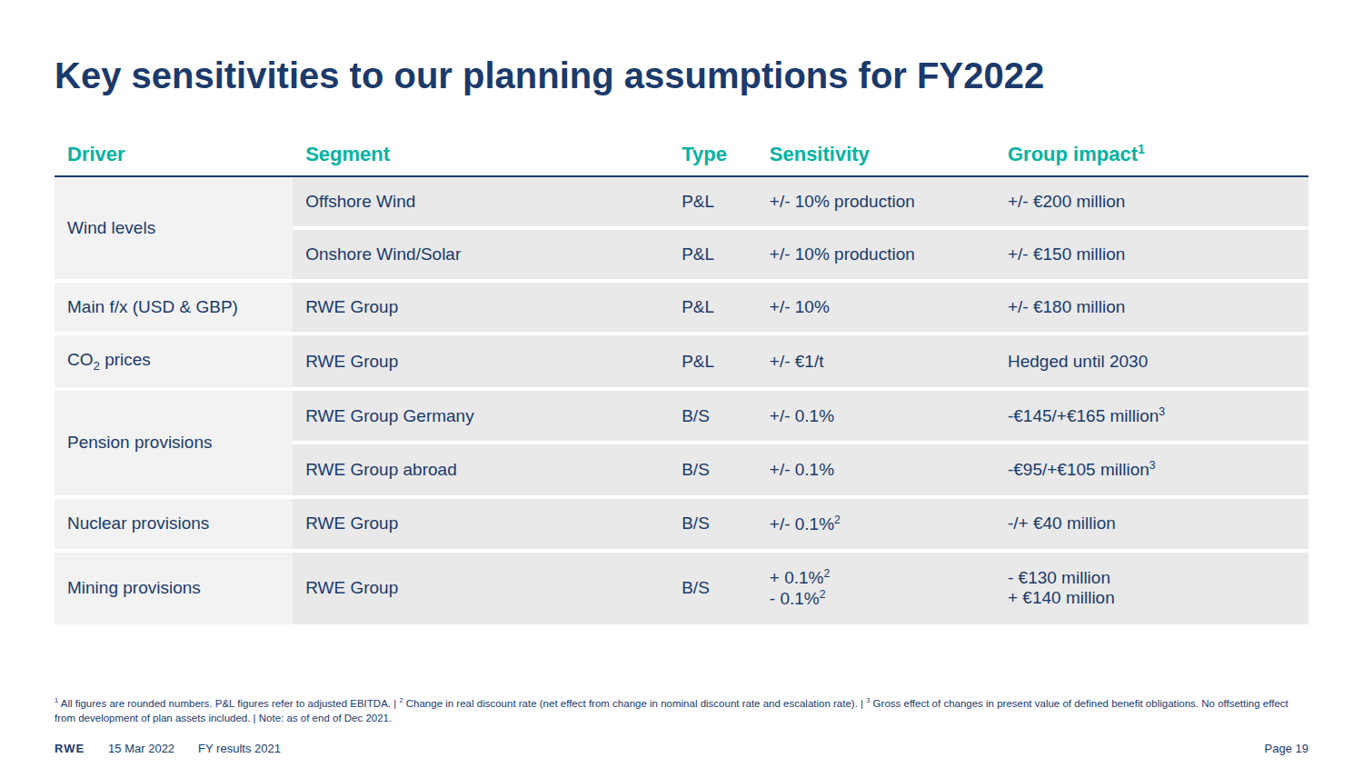Key sensitivities to our planning assumptions for FY2022
| Driver | Segment | Type | Sensitivity | Group impact 1 |
| --- | --- | --- | --- | --- |
| Wind levels | Offshore Wind | P&L | +/- 10% production | +/- €200 million |
| Onshore Wind/Solar | P&L | +/- 10% production | +/- €150 million |
| Main f/x (USD & GBP) | RWE Group | P&L | +/- 10% | +/- €180 million |
| CO 2 prices | RWE Group | P&L | +/- €1/t | Hedged until 2030 |
| Pension provisions | RWE Group Germany | B/S | +/- 0.1% | -€145/+€165 million 3 |
| RWE Group abroad | B/S | +/- 0.1% | -€95/+€105 million 3 |
| Nuclear provisions | RWE Group | B/S | +/- 0.1% 2 | -/+ €40 million |
| Mining provisions | RWE Group | B/S | + 0.1% 2 - 0.1% 2 | - €130 million + €140 million |
1 All figures are rounded numbers. P&L figures refer to adjusted EBITDA. | 2 Change in real discount rate (net effect from change in nominal discount rate and escalation rate). | 3 Gross effect of changes in present value of defined benefit obligations. No offsetting effect from development of plan assets included. | Note: as of end of Dec 2021.
RWE 15 Mar 2022 FY results 2021 Page 19